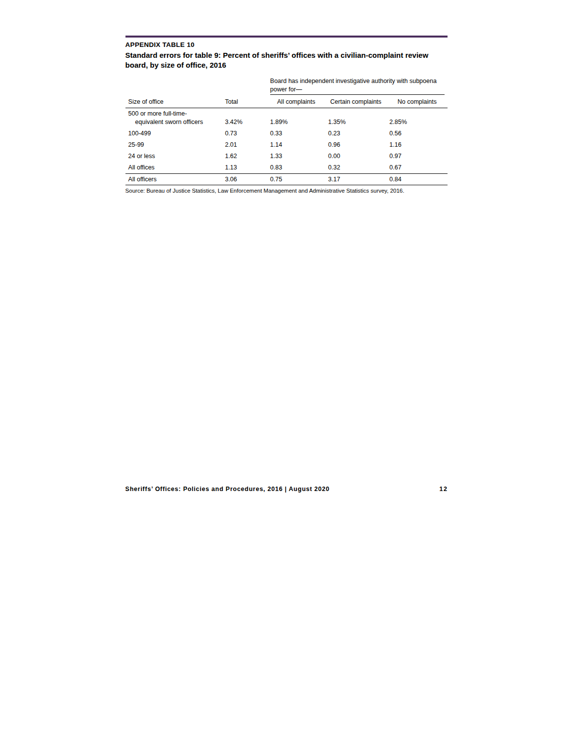APPENDIX TABLE 10
Standard errors for table 9: Percent of sheriffs’ offices with a civilian-complaint review board, by size of office, 2016
| | | Board has independent investigative authority with subpoena power for— |
| --- | --- | --- |
| Size of office | Total | All complaints | Certain complaints | No complaints |
| 500 or more full-time- equivalent sworn officers | 3.42% | 1.89% | 1.35% | 2.85% |
| 100-499 | 0.73 | 0.33 | 0.23 | 0.56 |
| 25-99 | 2.01 | 1.14 | 0.96 | 1.16 |
| 24 or less | 1.62 | 1.33 | 0.00 | 0.97 |
| All offices | 1.13 | 0.83 | 0.32 | 0.67 |
| All officers | 3.06 | 0.75 | 3.17 | 0.84 |
Source: Bureau of Justice Statistics, Law Enforcement Management and Administrative Statistics survey, 2016.
Sheriffs’ Offices: Policies and Procedures, 2016 | August 2020
12